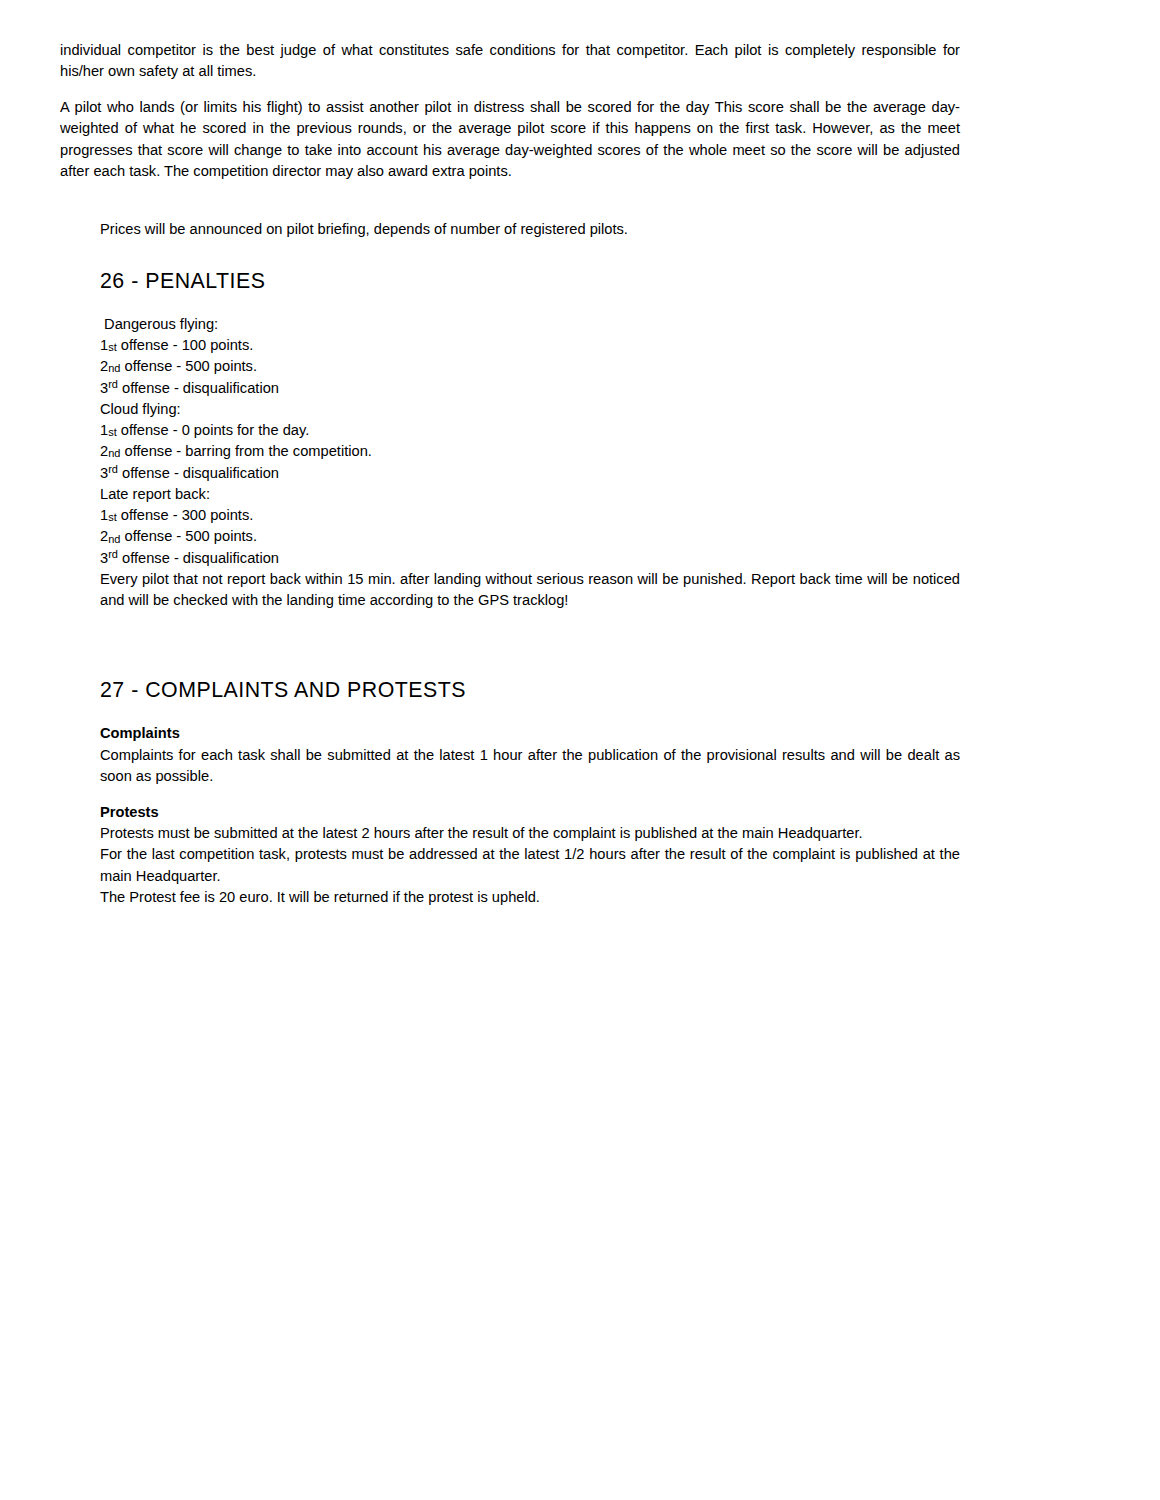individual competitor is the best judge of what constitutes safe conditions for that competitor. Each pilot is completely responsible for his/her own safety at all times.
A pilot who lands (or limits his flight) to assist another pilot in distress shall be scored for the day This score shall be the average day-weighted of what he scored in the previous rounds, or the average pilot score if this happens on the first task. However, as the meet progresses that score will change to take into account his average day-weighted scores of the whole meet so the score will be adjusted after each task. The competition director may also award extra points.
Prices will be announced on pilot briefing, depends of number of registered pilots.
26 - PENALTIES
Dangerous flying:
1st offense - 100 points.
2nd offense - 500 points.
3rd offense - disqualification
Cloud flying:
1st offense - 0 points for the day.
2nd offense - barring from the competition.
3rd offense - disqualification
Late report back:
1st offense - 300 points.
2nd offense - 500 points.
3rd offense - disqualification
Every pilot that not report back within 15 min. after landing without serious reason will be punished. Report back time will be noticed and will be checked with the landing time according to the GPS tracklog!
27 - COMPLAINTS AND PROTESTS
Complaints
Complaints for each task shall be submitted at the latest 1 hour after the publication of the provisional results and will be dealt as soon as possible.
Protests
Protests must be submitted at the latest 2 hours after the result of the complaint is published at the main Headquarter.
For the last competition task, protests must be addressed at the latest 1/2 hours after the result of the complaint is published at the main Headquarter.
The Protest fee is 20 euro. It will be returned if the protest is upheld.